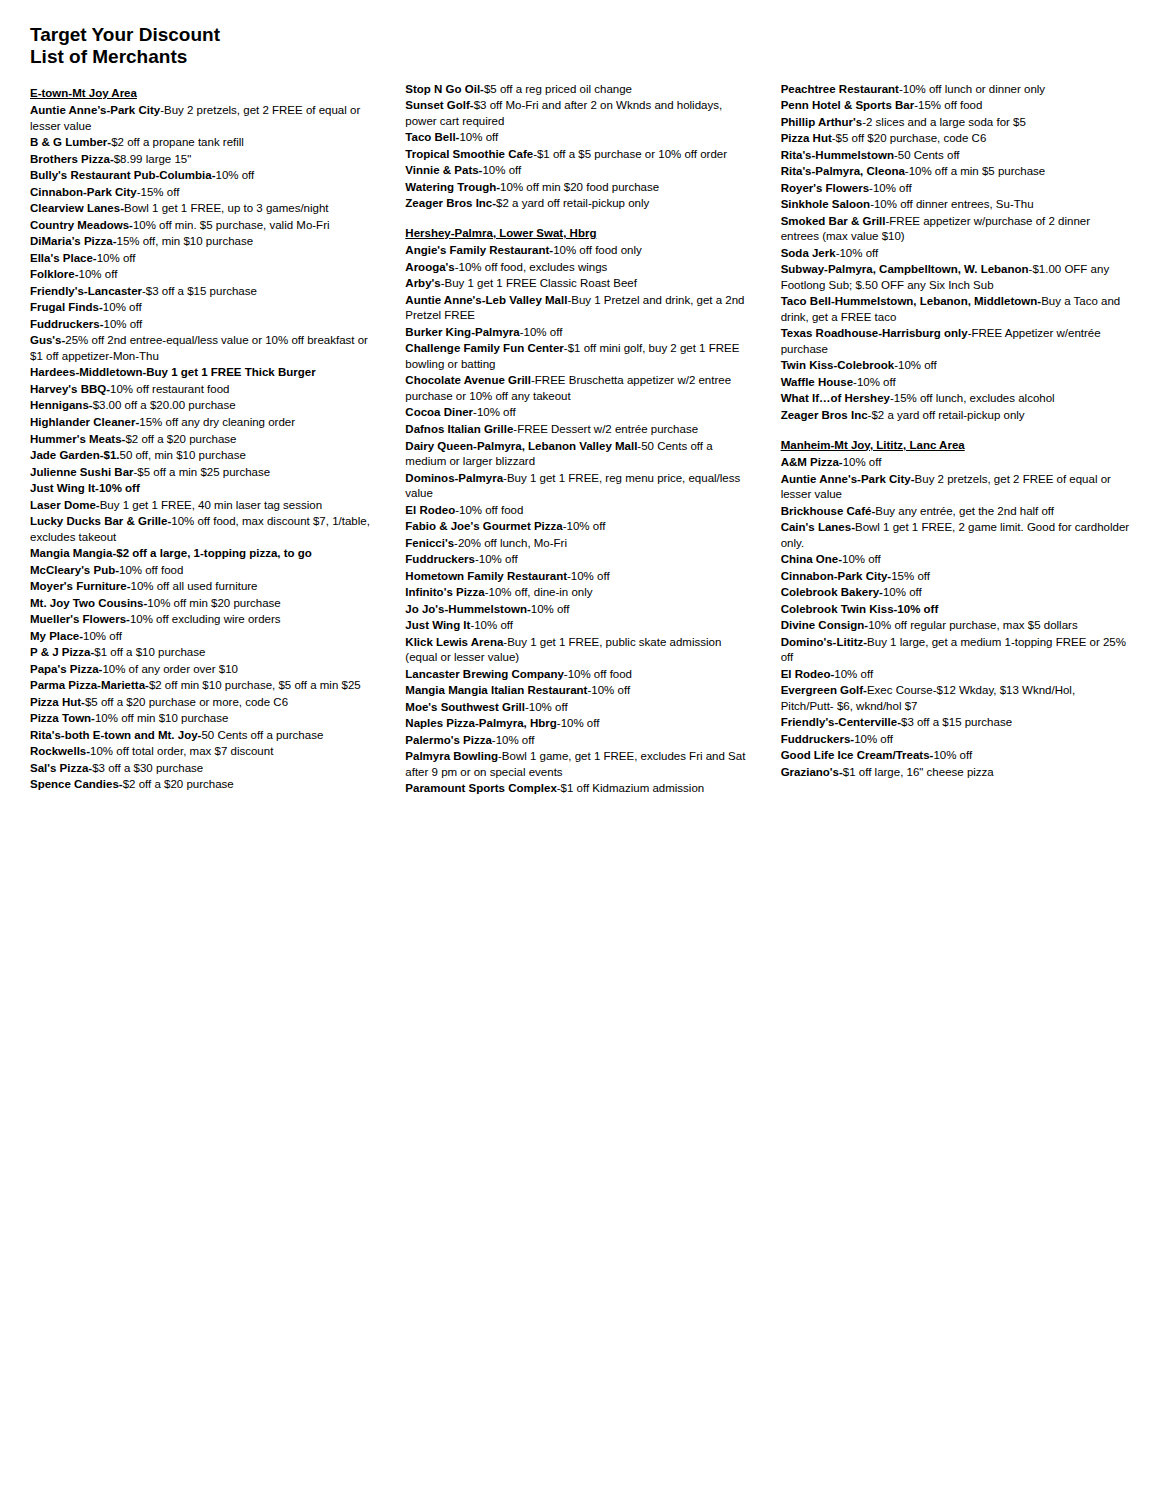Target Your Discount
List of Merchants
E-town-Mt Joy Area
Auntie Anne’s-Park City-Buy 2 pretzels, get 2 FREE of equal or lesser value
B & G Lumber-$2 off a propane tank refill
Brothers Pizza-$8.99 large 15"
Bully's Restaurant Pub-Columbia-10% off
Cinnabon-Park City-15% off
Clearview Lanes-Bowl 1 get 1 FREE, up to 3 games/night
Country Meadows-10% off min. $5 purchase, valid Mo-Fri
DiMaria’s Pizza-15% off, min $10 purchase
Ella's Place-10% off
Folklore-10% off
Friendly's-Lancaster-$3 off a $15 purchase
Frugal Finds-10% off
Fuddruckers-10% off
Gus's-25% off 2nd entree-equal/less value or 10% off breakfast or $1 off appetizer-Mon-Thu
Hardees-Middletown-Buy 1 get 1 FREE Thick Burger
Harvey's BBQ-10% off restaurant food
Hennigans-$3.00 off a $20.00 purchase
Highlander Cleaner-15% off any dry cleaning order
Hummer's Meats-$2 off a $20 purchase
Jade Garden-$1. 50 off, min $10 purchase
Julienne Sushi Bar-$5 off a min $25 purchase
Just Wing It-10% off
Laser Dome-Buy 1 get 1 FREE, 40 min laser tag session
Lucky Ducks Bar & Grille-10% off food, max discount $7, 1/table, excludes takeout
Mangia Mangia-$2 off a large, 1-topping pizza, to go
McCleary's Pub-10% off food
Moyer's Furniture-10% off all used furniture
Mt. Joy Two Cousins-10% off min $20 purchase
Mueller's Flowers-10% off excluding wire orders
My Place-10% off
P & J Pizza-$1 off a $10 purchase
Papa's Pizza-10% of any order over $10
Parma Pizza-Marietta-$2 off min $10 purchase, $5 off a min $25
Pizza Hut-$5 off a $20 purchase or more, code C6
Pizza Town-10% off min $10 purchase
Rita's-both E-town and Mt. Joy-50 Cents off a purchase
Rockwells-10% off total order, max $7 discount
Sal's Pizza-$3 off a $30 purchase
Spence Candies-$2 off a $20 purchase
Stop N Go Oil-$5 off a reg priced oil change
Sunset Golf-$3 off Mo-Fri and after 2 on Wknds and holidays, power cart required
Taco Bell-10% off
Tropical Smoothie Cafe-$1 off a $5 purchase or 10% off order
Vinnie & Pats-10% off
Watering Trough-10% off min $20 food purchase
Zeager Bros Inc-$2 a yard off retail-pickup only
Hershey-Palmra, Lower Swat, Hbrg
Angie's Family Restaurant-10% off food only
Arooga's-10% off food, excludes wings
Arby's-Buy 1 get 1 FREE Classic Roast Beef
Auntie Anne's-Leb Valley Mall-Buy 1 Pretzel and drink, get a 2nd Pretzel FREE
Burker King-Palmyra-10% off
Challenge Family Fun Center-$1 off mini golf, buy 2 get 1 FREE bowling or batting
Chocolate Avenue Grill-FREE Bruschetta appetizer w/2 entree purchase or 10% off any takeout
Cocoa Diner-10% off
Dafnos Italian Grille-FREE Dessert w/2 entrée purchase
Dairy Queen-Palmyra, Lebanon Valley Mall-50 Cents off a medium or larger blizzard
Dominos-Palmyra-Buy 1 get 1 FREE, reg menu price, equal/less value
El Rodeo-10% off food
Fabio & Joe's Gourmet Pizza-10% off
Fenicci's-20% off lunch, Mo-Fri
Fuddruckers-10% off
Hometown Family Restaurant-10% off
Infinito's Pizza-10% off, dine-in only
Jo Jo's-Hummelstown-10% off
Just Wing It-10% off
Klick Lewis Arena-Buy 1 get 1 FREE, public skate admission (equal or lesser value)
Lancaster Brewing Company-10% off food
Mangia Mangia Italian Restaurant-10% off
Moe's Southwest Grill-10% off
Naples Pizza-Palmyra, Hbrg-10% off
Palermo's Pizza-10% off
Palmyra Bowling-Bowl 1 game, get 1 FREE, excludes Fri and Sat after 9 pm or on special events
Paramount Sports Complex-$1 off Kidmazium admission
Peachtree Restaurant-10% off lunch or dinner only
Penn Hotel & Sports Bar-15% off food
Phillip Arthur's-2 slices and a large soda for $5
Pizza Hut-$5 off $20 purchase, code C6
Rita's-Hummelstown-50 Cents off
Rita's-Palmyra, Cleona-10% off a min $5 purchase
Royer's Flowers-10% off
Sinkhole Saloon-10% off dinner entrees, Su-Thu
Smoked Bar & Grill-FREE appetizer w/purchase of 2 dinner entrees (max value $10)
Soda Jerk-10% off
Subway-Palmyra, Campbelltown, W. Lebanon-$1.00 OFF any Footlong Sub; $.50 OFF any Six Inch Sub
Taco Bell-Hummelstown, Lebanon, Middletown-Buy a Taco and drink, get a FREE taco
Texas Roadhouse-Harrisburg only-FREE Appetizer w/entrée purchase
Twin Kiss-Colebrook-10% off
Waffle House-10% off
What If…of Hershey-15% off lunch, excludes alcohol
Zeager Bros Inc-$2 a yard off retail-pickup only
Manheim-Mt Joy, Lititz, Lanc Area
A&M Pizza-10% off
Auntie Anne's-Park City-Buy 2 pretzels, get 2 FREE of equal or lesser value
Brickhouse Café-Buy any entrée, get the 2nd half off
Cain's Lanes-Bowl 1 get 1 FREE, 2 game limit. Good for cardholder only.
China One-10% off
Cinnabon-Park City-15% off
Colebrook Bakery-10% off
Colebrook Twin Kiss-10% off
Divine Consign-10% off regular purchase, max $5 dollars
Domino's-Lititz-Buy 1 large, get a medium 1-topping FREE or 25% off
El Rodeo-10% off
Evergreen Golf-Exec Course-$12 Wkday, $13 Wknd/Hol, Pitch/Putt- $6, wknd/hol $7
Friendly's-Centerville-$3 off a $15 purchase
Fuddruckers-10% off
Good Life Ice Cream/Treats-10% off
Graziano's-$1 off large, 16" cheese pizza